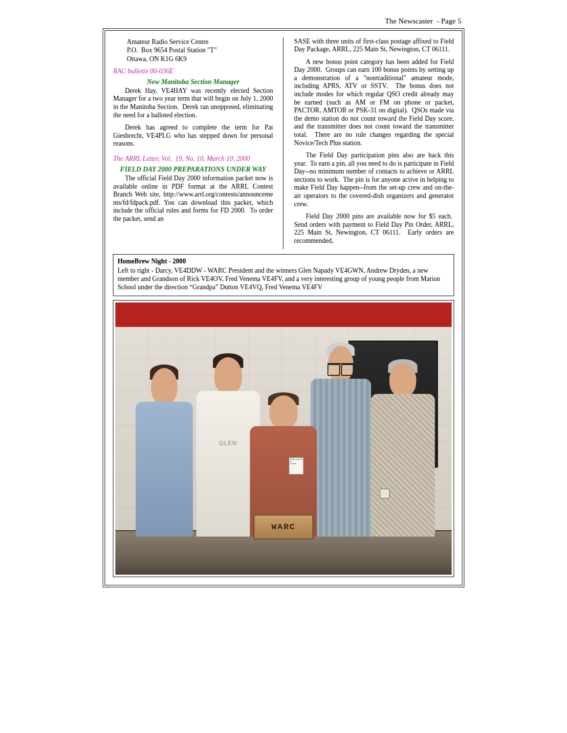The Newscaster - Page 5
Amateur Radio Service Centre
P.O. Box 9654 Postal Station "T"
Ottawa, ON K1G 6K9
RAC bulletin 00-036E
New Manitoba Section Manager
Derek Hay, VE4HAY was recently elected Section Manager for a two year term that will begin on July 1, 2000 in the Manitoba Section. Derek ran unopposed, eliminating the need for a balloted election.
Derek has agreed to complete the term for Pat Giesbrecht, VE4PLG who has stepped down for personal reasons.
The ARRL Letter, Vol. 19, No. 10, March 10, 2000
FIELD DAY 2000 PREPARATIONS UNDER WAY
The official Field Day 2000 information packet now is available online in PDF format at the ARRL Contest Branch Web site, http://www.arrl.org/contests/announcements/fd/fdpack.pdf. You can download this packet, which include the official rules and forms for FD 2000. To order the packet, send an
SASE with three units of first-class postage affixed to Field Day Package, ARRL, 225 Main St, Newington, CT 06111.
A new bonus point category has been added for Field Day 2000. Groups can earn 100 bonus points by setting up a demonstration of a "nontraditional" amateur mode, including APRS, ATV or SSTV. The bonus does not include modes for which regular QSO credit already may be earned (such as AM or FM on phone or packet, PACTOR, AMTOR or PSK-31 on digital). QSOs made via the demo station do not count toward the Field Day score, and the transmitter does not count toward the transmitter total. There are no rule changes regarding the special Novice/Tech Plus station.
The Field Day participation pins also are back this year. To earn a pin, all you need to do is participate in Field Day--no minimum number of contacts to achieve or ARRL sections to work. The pin is for anyone active in helping to make Field Day happen--from the set-up crew and on-the-air operators to the covered-dish organizers and generator crew.
Field Day 2000 pins are available now for $5 each. Send orders with payment to Field Day Pin Order, ARRL, 225 Main St, Newington, CT 06111. Early orders are recommended,
HomeBrew Night - 2000
Left to right - Darcy, VE4DDW - WARC President and the winners Glen Napady VE4GWN, Andrew Dryden, a new member and Grandson of Rick VE4OV, Fred Venema VE4FV, and a very interesting group of young people from Marion School under the direction “Grandpa” Dutton VE4VQ, Fred Venema VE4FV
GLEN
Radio Amateur
of
Canada
WARC